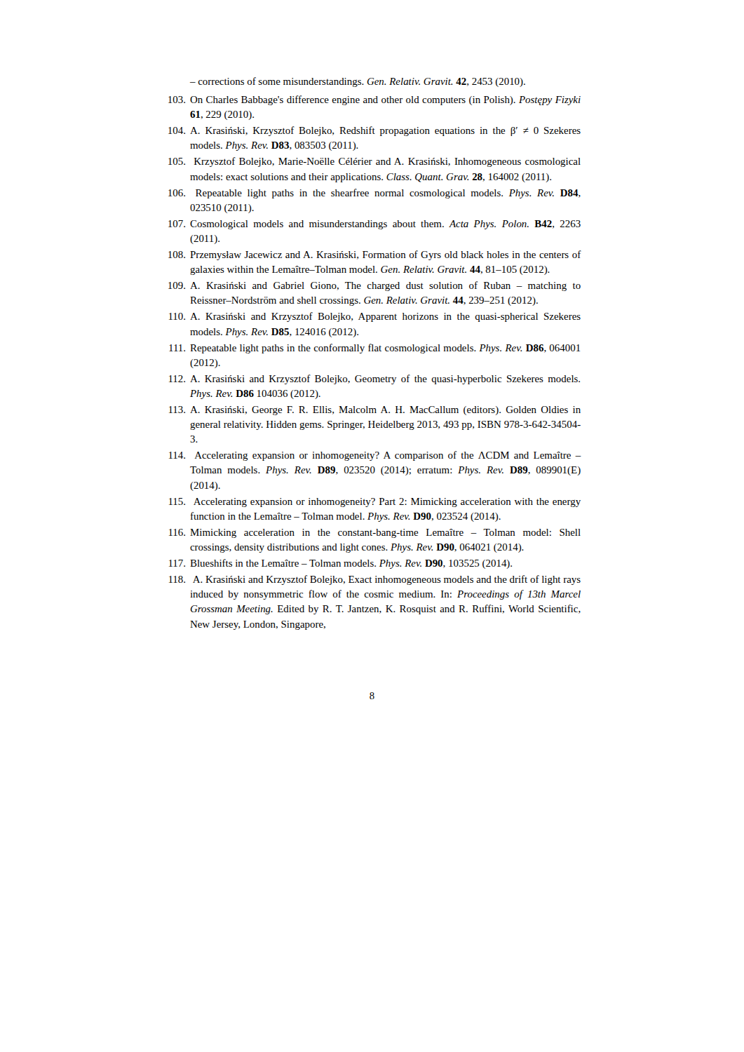– corrections of some misunderstandings. Gen. Relativ. Gravit. 42, 2453 (2010).
103. On Charles Babbage's difference engine and other old computers (in Polish). Postępy Fizyki 61, 229 (2010).
104. A. Krasiński, Krzysztof Bolejko, Redshift propagation equations in the β′ ≠ 0 Szekeres models. Phys. Rev. D83, 083503 (2011).
105. Krzysztof Bolejko, Marie-Noëlle Célérier and A. Krasiński, Inhomogeneous cosmological models: exact solutions and their applications. Class. Quant. Grav. 28, 164002 (2011).
106. Repeatable light paths in the shearfree normal cosmological models. Phys. Rev. D84, 023510 (2011).
107. Cosmological models and misunderstandings about them. Acta Phys. Polon. B42, 2263 (2011).
108. Przemysław Jacewicz and A. Krasiński, Formation of Gyrs old black holes in the centers of galaxies within the Lemaître–Tolman model. Gen. Relativ. Gravit. 44, 81–105 (2012).
109. A. Krasiński and Gabriel Giono, The charged dust solution of Ruban – matching to Reissner–Nordström and shell crossings. Gen. Relativ. Gravit. 44, 239–251 (2012).
110. A. Krasiński and Krzysztof Bolejko, Apparent horizons in the quasi-spherical Szekeres models. Phys. Rev. D85, 124016 (2012).
111. Repeatable light paths in the conformally flat cosmological models. Phys. Rev. D86, 064001 (2012).
112. A. Krasiński and Krzysztof Bolejko, Geometry of the quasi-hyperbolic Szekeres models. Phys. Rev. D86 104036 (2012).
113. A. Krasiński, George F. R. Ellis, Malcolm A. H. MacCallum (editors). Golden Oldies in general relativity. Hidden gems. Springer, Heidelberg 2013, 493 pp, ISBN 978-3-642-34504-3.
114. Accelerating expansion or inhomogeneity? A comparison of the ΛCDM and Lemaître – Tolman models. Phys. Rev. D89, 023520 (2014); erratum: Phys. Rev. D89, 089901(E) (2014).
115. Accelerating expansion or inhomogeneity? Part 2: Mimicking acceleration with the energy function in the Lemaître – Tolman model. Phys. Rev. D90, 023524 (2014).
116. Mimicking acceleration in the constant-bang-time Lemaître – Tolman model: Shell crossings, density distributions and light cones. Phys. Rev. D90, 064021 (2014).
117. Blueshifts in the Lemaître – Tolman models. Phys. Rev. D90, 103525 (2014).
118. A. Krasiński and Krzysztof Bolejko, Exact inhomogeneous models and the drift of light rays induced by nonsymmetric flow of the cosmic medium. In: Proceedings of 13th Marcel Grossman Meeting. Edited by R. T. Jantzen, K. Rosquist and R. Ruffini, World Scientific, New Jersey, London, Singapore,
8